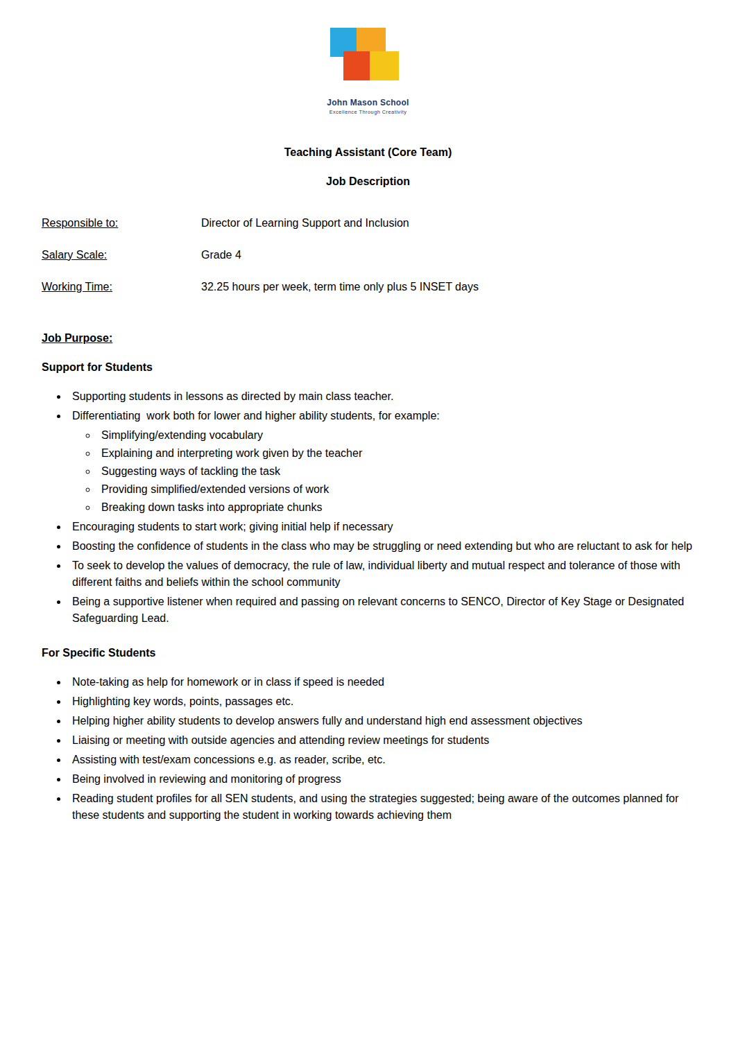John Mason School
Excellence Through Creativity
Teaching Assistant (Core Team)
Job Description
| Responsible to: | Director of Learning Support and Inclusion |
| Salary Scale: | Grade 4 |
| Working Time: | 32.25 hours per week, term time only plus 5 INSET days |
Job Purpose:
Support for Students
Supporting students in lessons as directed by main class teacher.
Differentiating work both for lower and higher ability students, for example:
Simplifying/extending vocabulary
Explaining and interpreting work given by the teacher
Suggesting ways of tackling the task
Providing simplified/extended versions of work
Breaking down tasks into appropriate chunks
Encouraging students to start work; giving initial help if necessary
Boosting the confidence of students in the class who may be struggling or need extending but who are reluctant to ask for help
To seek to develop the values of democracy, the rule of law, individual liberty and mutual respect and tolerance of those with different faiths and beliefs within the school community
Being a supportive listener when required and passing on relevant concerns to SENCO, Director of Key Stage or Designated Safeguarding Lead.
For Specific Students
Note-taking as help for homework or in class if speed is needed
Highlighting key words, points, passages etc.
Helping higher ability students to develop answers fully and understand high end assessment objectives
Liaising or meeting with outside agencies and attending review meetings for students
Assisting with test/exam concessions e.g. as reader, scribe, etc.
Being involved in reviewing and monitoring of progress
Reading student profiles for all SEN students, and using the strategies suggested; being aware of the outcomes planned for these students and supporting the student in working towards achieving them